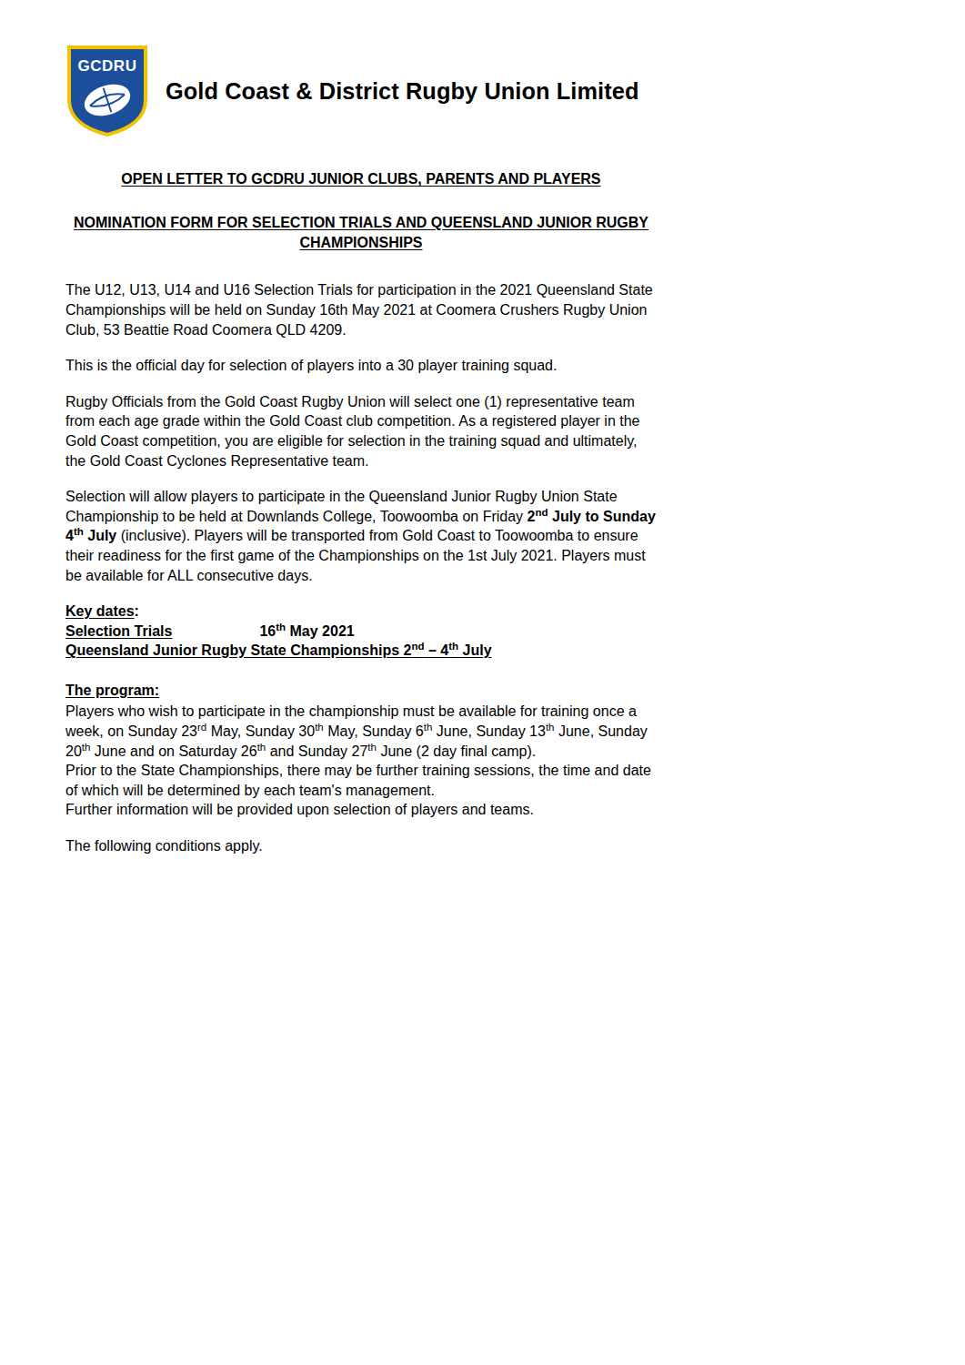GCDRU
Gold Coast & District Rugby Union Limited
OPEN LETTER TO GCDRU JUNIOR CLUBS, PARENTS AND PLAYERS
NOMINATION FORM FOR SELECTION TRIALS AND QUEENSLAND JUNIOR RUGBY
CHAMPIONSHIPS
The U12, U13, U14 and U16 Selection Trials for participation in the 2021 Queensland State Championships will be held on Sunday 16th May 2021 at Coomera Crushers Rugby Union Club, 53 Beattie Road Coomera QLD 4209.
This is the official day for selection of players into a 30 player training squad.
Rugby Officials from the Gold Coast Rugby Union will select one (1) representative team from each age grade within the Gold Coast club competition. As a registered player in the Gold Coast competition, you are eligible for selection in the training squad and ultimately, the Gold Coast Cyclones Representative team.
Selection will allow players to participate in the Queensland Junior Rugby Union State Championship to be held at Downlands College, Toowoomba on Friday 2nd July to Sunday 4th July (inclusive). Players will be transported from Gold Coast to Toowoomba to ensure their readiness for the first game of the Championships on the 1st July 2021. Players must be available for ALL consecutive days.
Key dates:
Selection Trials 16th May 2021
Queensland Junior Rugby State Championships 2nd – 4th July
The program:
Players who wish to participate in the championship must be available for training once a week, on Sunday 23rd May, Sunday 30th May, Sunday 6th June, Sunday 13th June, Sunday 20th June and on Saturday 26th and Sunday 27th June (2 day final camp).
Prior to the State Championships, there may be further training sessions, the time and date of which will be determined by each team's management.
Further information will be provided upon selection of players and teams.
The following conditions apply.